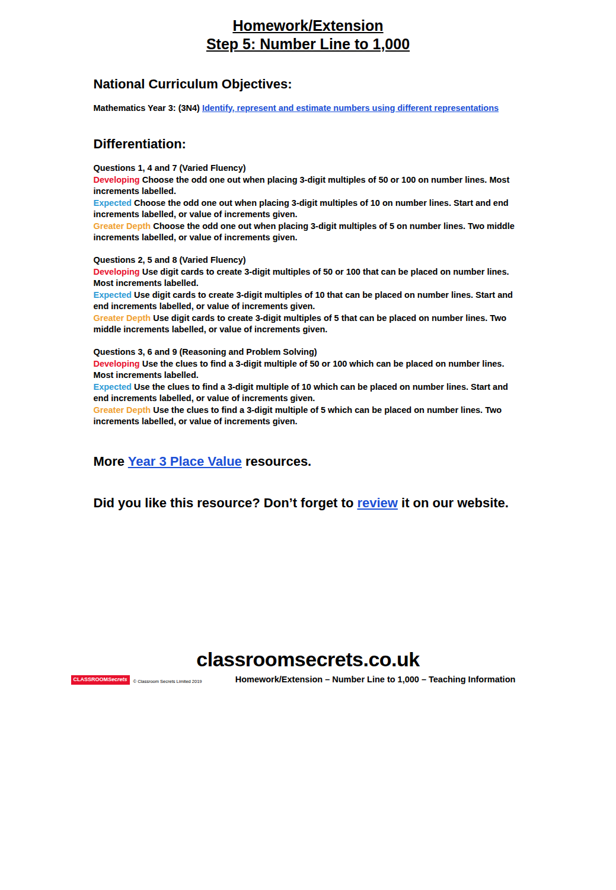Homework/Extension
Step 5: Number Line to 1,000
National Curriculum Objectives:
Mathematics Year 3: (3N4) Identify, represent and estimate numbers using different representations
Differentiation:
Questions 1, 4 and 7 (Varied Fluency)
Developing Choose the odd one out when placing 3-digit multiples of 50 or 100 on number lines. Most increments labelled.
Expected Choose the odd one out when placing 3-digit multiples of 10 on number lines. Start and end increments labelled, or value of increments given.
Greater Depth Choose the odd one out when placing 3-digit multiples of 5 on number lines. Two middle increments labelled, or value of increments given.
Questions 2, 5 and 8 (Varied Fluency)
Developing Use digit cards to create 3-digit multiples of 50 or 100 that can be placed on number lines. Most increments labelled.
Expected Use digit cards to create 3-digit multiples of 10 that can be placed on number lines. Start and end increments labelled, or value of increments given.
Greater Depth Use digit cards to create 3-digit multiples of 5 that can be placed on number lines. Two middle increments labelled, or value of increments given.
Questions 3, 6 and 9 (Reasoning and Problem Solving)
Developing Use the clues to find a 3-digit multiple of 50 or 100 which can be placed on number lines. Most increments labelled.
Expected Use the clues to find a 3-digit multiple of 10 which can be placed on number lines. Start and end increments labelled, or value of increments given.
Greater Depth Use the clues to find a 3-digit multiple of 5 which can be placed on number lines. Two increments labelled, or value of increments given.
More Year 3 Place Value resources.
Did you like this resource? Don’t forget to review it on our website.
classroomsecrets.co.uk
CLASSROOMSecrets © Classroom Secrets Limited 2019 Homework/Extension – Number Line to 1,000 – Teaching Information